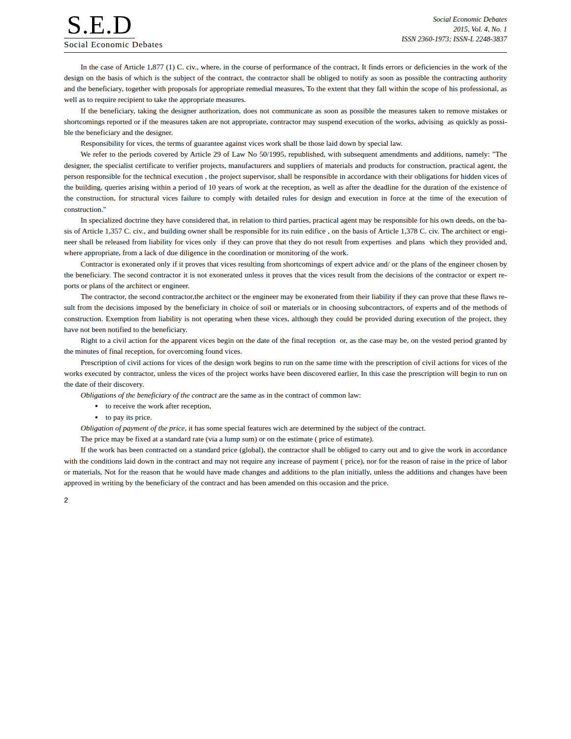S.E.D
Social Economic Debates
Social Economic Debates
2015, Vol. 4, No. 1
ISSN 2360-1973; ISSN-L 2248-3837
In the case of Article 1,877 (1) C. civ., where, in the course of performance of the contract, It finds errors or deficiencies in the work of the design on the basis of which is the subject of the contract, the contractor shall be obliged to notify as soon as possible the contracting authority and the beneficiary, together with proposals for appropriate remedial measures, To the extent that they fall within the scope of his professional, as well as to require recipient to take the appropriate measures.
If the beneficiary, taking the designer authorization, does not communicate as soon as possible the measures taken to remove mistakes or shortcomings reported or if the measures taken are not appropriate, contractor may suspend execution of the works, advising as quickly as possible the beneficiary and the designer.
Responsibility for vices, the terms of guarantee against vices work shall be those laid down by special law.
We refer to the periods covered by Article 29 of Law No 50/1995, republished, with subsequent amendments and additions, namely: "The designer, the specialist certificate to verifier projects, manufacturers and suppliers of materials and products for construction, practical agent, the person responsible for the technical execution , the project supervisor, shall be responsible in accordance with their obligations for hidden vices of the building, queries arising within a period of 10 years of work at the reception, as well as after the deadline for the duration of the existence of the construction, for structural vices failure to comply with detailed rules for design and execution in force at the time of the execution of construction."
In specialized doctrine they have considered that, in relation to third parties, practical agent may be responsible for his own deeds, on the basis of Article 1,357 C. civ., and building owner shall be responsible for its ruin edifice , on the basis of Article 1,378 C. civ. The architect or engineer shall be released from liability for vices only if they can prove that they do not result from expertises and plans which they provided and, where appropriate, from a lack of due diligence in the coordination or monitoring of the work.
Contractor is exonerated only if it proves that vices resulting from shortcomings of expert advice and/ or the plans of the engineer chosen by the beneficiary. The second contractor it is not exonerated unless it proves that the vices result from the decisions of the contractor or expert reports or plans of the architect or engineer.
The contractor, the second contractor,the architect or the engineer may be exonerated from their liability if they can prove that these flaws result from the decisions imposed by the beneficiary in choice of soil or materials or in choosing subcontractors, of experts and of the methods of construction. Exemption from liability is not operating when these vices, although they could be provided during execution of the project, they have not been notified to the beneficiary.
Right to a civil action for the apparent vices begin on the date of the final reception or, as the case may be, on the vested period granted by the minutes of final reception, for overcoming found vices.
Prescription of civil actions for vices of the design work begins to run on the same time with the prescription of civil actions for vices of the works executed by contractor, unless the vices of the project works have been discovered earlier, In this case the prescription will begin to run on the date of their discovery.
Obligations of the beneficiary of the contract are the same as in the contract of common law:
to receive the work after reception,
to pay its price.
Obligation of payment of the price, it has some special features wich are determined by the subject of the contract.
The price may be fixed at a standard rate (via a lump sum) or on the estimate ( price of estimate).
If the work has been contracted on a standard price (global), the contractor shall be obliged to carry out and to give the work in accordance with the conditions laid down in the contract and may not require any increase of payment ( price), nor for the reason of raise in the price of labor or materials, Not for the reason that he would have made changes and additions to the plan initially, unless the additions and changes have been approved in writing by the beneficiary of the contract and has been amended on this occasion and the price.
2